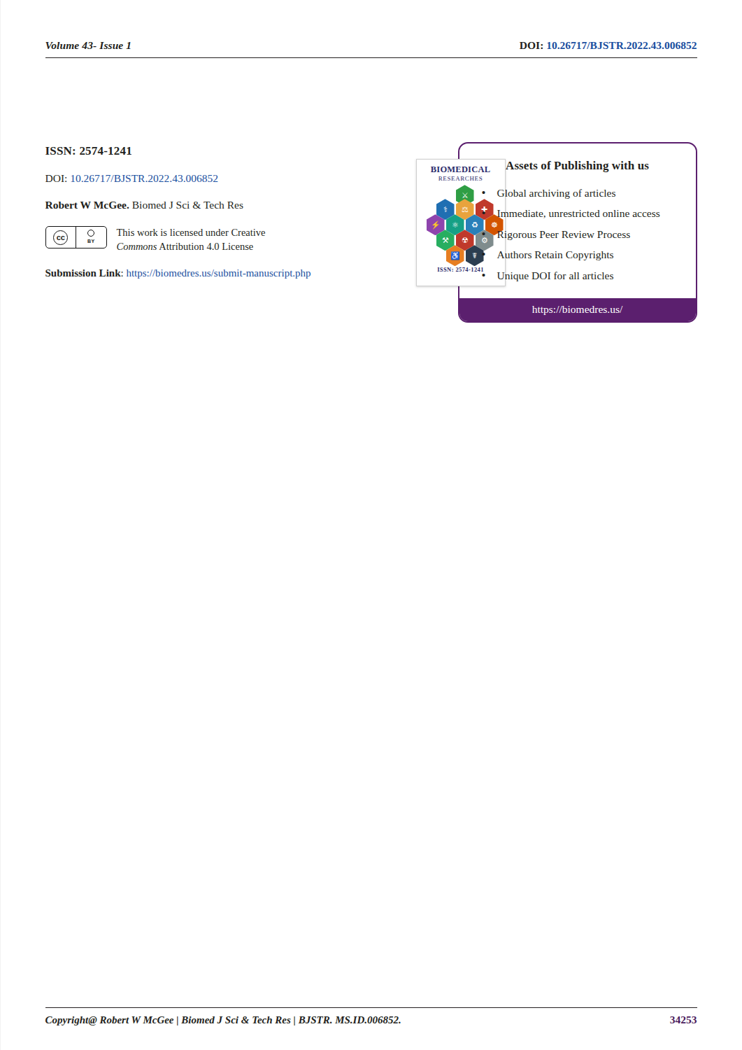Volume 43- Issue 1
DOI: 10.26717/BJSTR.2022.43.006852
ISSN: 2574-1241
DOI: 10.26717/BJSTR.2022.43.006852
Robert W McGee. Biomed J Sci & Tech Res
cc
BY
This work is licensed under Creative
Commons Attribution 4.0 License
Submission Link: https://biomedres.us/submit-manuscript.php
BIOMEDICAL
RESEARCHES
⚔ ⚕ ⚖ ✚ ⚡ ⚛ ♻ ☸ ⚒ ☢ ⚙ ♿ ☤
ISSN: 2574-1241
Assets of Publishing with us
Global archiving of articles
Immediate, unrestricted online access
Rigorous Peer Review Process
Authors Retain Copyrights
Unique DOI for all articles
https://biomedres.us/
Copyright@ Robert W McGee | Biomed J Sci & Tech Res | BJSTR. MS.ID.006852.
34253